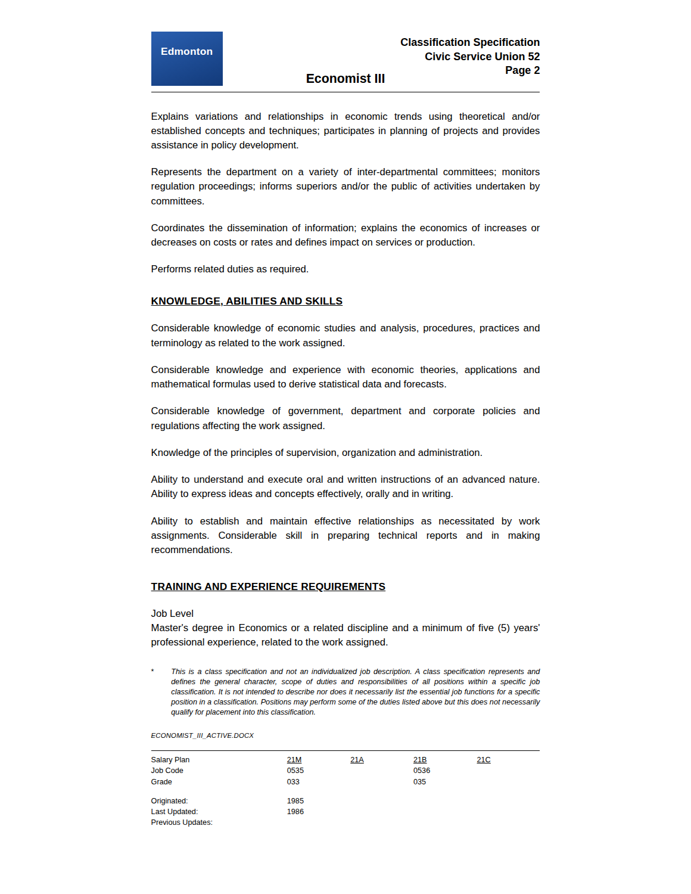Edmonton
Classification Specification
Civic Service Union 52
Page 2
Economist III
Explains variations and relationships in economic trends using theoretical and/or established concepts and techniques; participates in planning of projects and provides assistance in policy development.
Represents the department on a variety of inter-departmental committees; monitors regulation proceedings; informs superiors and/or the public of activities undertaken by committees.
Coordinates the dissemination of information; explains the economics of increases or decreases on costs or rates and defines impact on services or production.
Performs related duties as required.
KNOWLEDGE, ABILITIES AND SKILLS
Considerable knowledge of economic studies and analysis, procedures, practices and terminology as related to the work assigned.
Considerable knowledge and experience with economic theories, applications and mathematical formulas used to derive statistical data and forecasts.
Considerable knowledge of government, department and corporate policies and regulations affecting the work assigned.
Knowledge of the principles of supervision, organization and administration.
Ability to understand and execute oral and written instructions of an advanced nature. Ability to express ideas and concepts effectively, orally and in writing.
Ability to establish and maintain effective relationships as necessitated by work assignments. Considerable skill in preparing technical reports and in making recommendations.
TRAINING AND EXPERIENCE REQUIREMENTS
Job Level
Master's degree in Economics or a related discipline and a minimum of five (5) years' professional experience, related to the work assigned.
*
This is a class specification and not an individualized job description. A class specification represents and defines the general character, scope of duties and responsibilities of all positions within a specific job classification. It is not intended to describe nor does it necessarily list the essential job functions for a specific position in a classification. Positions may perform some of the duties listed above but this does not necessarily qualify for placement into this classification.
ECONOMIST_III_ACTIVE.DOCX
| Salary Plan | 21M | 21A | 21B | 21C |
| Job Code | 0535 | | 0536 | |
| Grade | 033 | | 035 | |
| Originated: | 1985 | | | |
| Last Updated: | 1986 | | | |
| Previous Updates: | | | | |